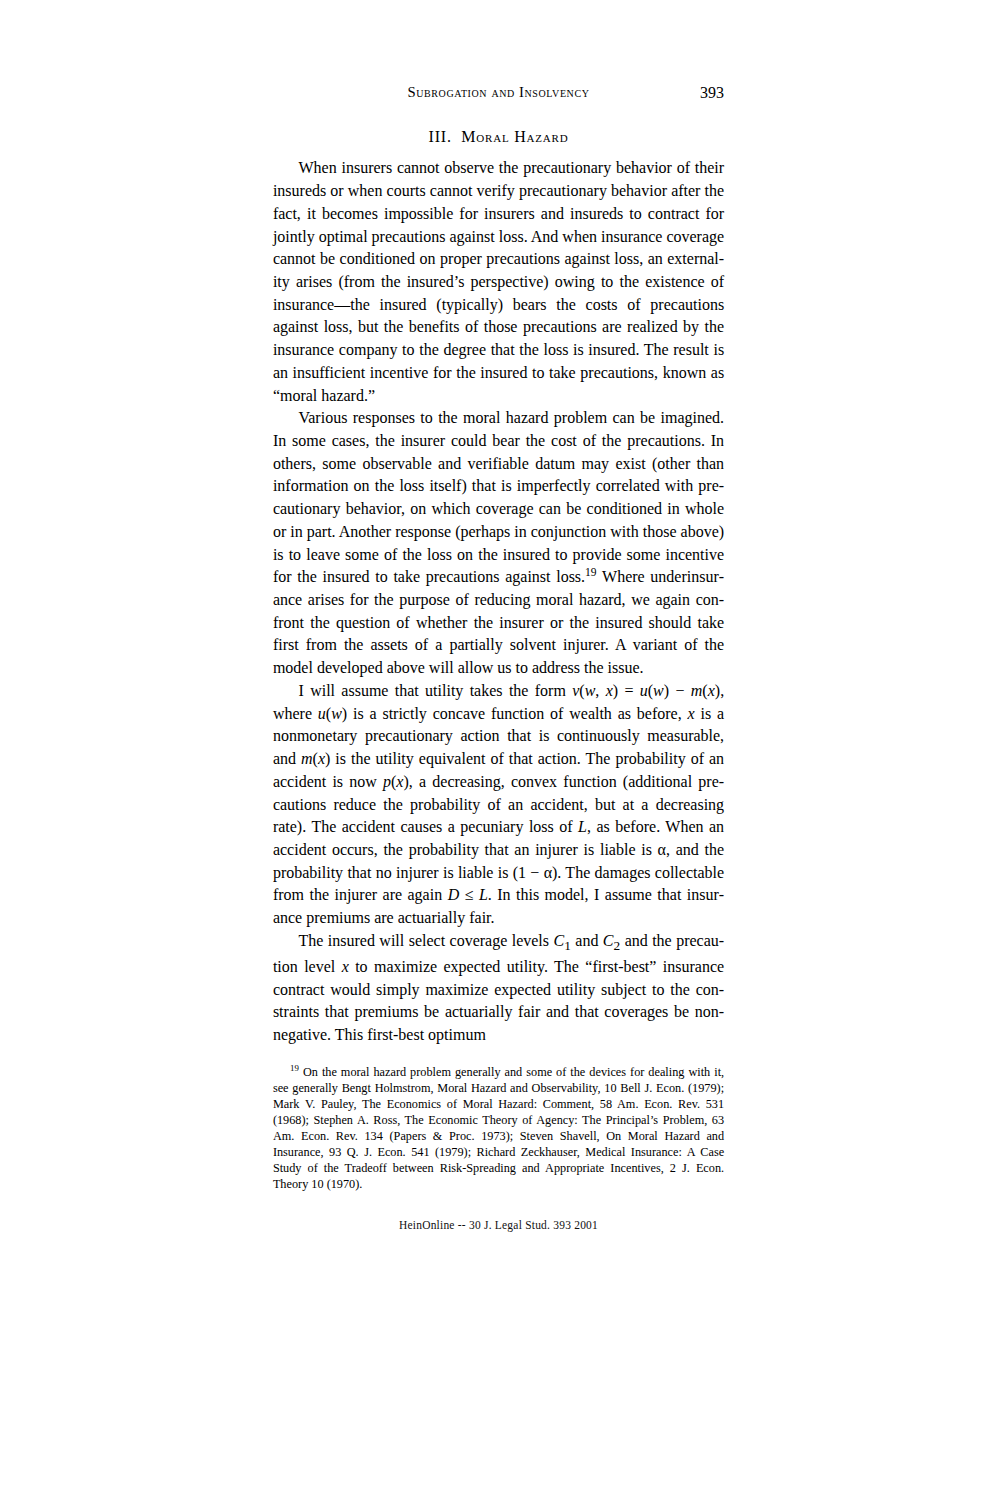Subrogation and Insolvency 393
III. Moral Hazard
When insurers cannot observe the precautionary behavior of their insureds or when courts cannot verify precautionary behavior after the fact, it becomes impossible for insurers and insureds to contract for jointly optimal precautions against loss. And when insurance coverage cannot be conditioned on proper precautions against loss, an externality arises (from the insured’s perspective) owing to the existence of insurance—the insured (typically) bears the costs of precautions against loss, but the benefits of those precautions are realized by the insurance company to the degree that the loss is insured. The result is an insufficient incentive for the insured to take precautions, known as “moral hazard.”
Various responses to the moral hazard problem can be imagined. In some cases, the insurer could bear the cost of the precautions. In others, some observable and verifiable datum may exist (other than information on the loss itself) that is imperfectly correlated with precautionary behavior, on which coverage can be conditioned in whole or in part. Another response (perhaps in conjunction with those above) is to leave some of the loss on the insured to provide some incentive for the insured to take precautions against loss.19 Where underinsurance arises for the purpose of reducing moral hazard, we again confront the question of whether the insurer or the insured should take first from the assets of a partially solvent injurer. A variant of the model developed above will allow us to address the issue.
I will assume that utility takes the form v(w, x) = u(w) − m(x), where u(w) is a strictly concave function of wealth as before, x is a nonmonetary precautionary action that is continuously measurable, and m(x) is the utility equivalent of that action. The probability of an accident is now p(x), a decreasing, convex function (additional precautions reduce the probability of an accident, but at a decreasing rate). The accident causes a pecuniary loss of L, as before. When an accident occurs, the probability that an injurer is liable is α, and the probability that no injurer is liable is (1 − α). The damages collectable from the injurer are again D ≤ L. In this model, I assume that insurance premiums are actuarially fair.
The insured will select coverage levels C1 and C2 and the precaution level x to maximize expected utility. The “first-best” insurance contract would simply maximize expected utility subject to the constraints that premiums be actuarially fair and that coverages be nonnegative. This first-best optimum
19 On the moral hazard problem generally and some of the devices for dealing with it, see generally Bengt Holmstrom, Moral Hazard and Observability, 10 Bell J. Econ. (1979); Mark V. Pauley, The Economics of Moral Hazard: Comment, 58 Am. Econ. Rev. 531 (1968); Stephen A. Ross, The Economic Theory of Agency: The Principal’s Problem, 63 Am. Econ. Rev. 134 (Papers & Proc. 1973); Steven Shavell, On Moral Hazard and Insurance, 93 Q. J. Econ. 541 (1979); Richard Zeckhauser, Medical Insurance: A Case Study of the Tradeoff between Risk-Spreading and Appropriate Incentives, 2 J. Econ. Theory 10 (1970).
HeinOnline -- 30 J. Legal Stud. 393 2001